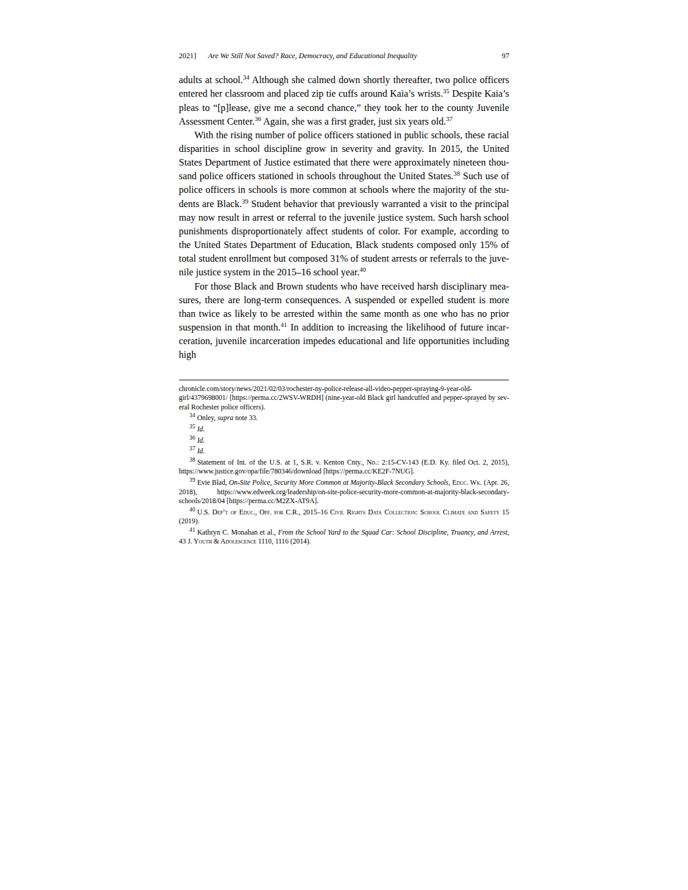2021] Are We Still Not Saved? Race, Democracy, and Educational Inequality 97
adults at school.34 Although she calmed down shortly thereafter, two police officers entered her classroom and placed zip tie cuffs around Kaia’s wrists.35 Despite Kaia’s pleas to “[p]lease, give me a second chance,” they took her to the county Juvenile Assessment Center.36 Again, she was a first grader, just six years old.37
With the rising number of police officers stationed in public schools, these racial disparities in school discipline grow in severity and gravity. In 2015, the United States Department of Justice estimated that there were approximately nineteen thousand police officers stationed in schools throughout the United States.38 Such use of police officers in schools is more common at schools where the majority of the students are Black.39 Student behavior that previously warranted a visit to the principal may now result in arrest or referral to the juvenile justice system. Such harsh school punishments disproportionately affect students of color. For example, according to the United States Department of Education, Black students composed only 15% of total student enrollment but composed 31% of student arrests or referrals to the juvenile justice system in the 2015–16 school year.40
For those Black and Brown students who have received harsh disciplinary measures, there are long-term consequences. A suspended or expelled student is more than twice as likely to be arrested within the same month as one who has no prior suspension in that month.41 In addition to increasing the likelihood of future incarceration, juvenile incarceration impedes educational and life opportunities including high
chronicle.com/story/news/2021/02/03/rochester-ny-police-release-all-video-pepper-spraying-9-year-old-girl/4379698001/ [https://perma.cc/2WSV-WRDH] (nine-year-old Black girl handcuffed and pepper-sprayed by several Rochester police officers).
34 Onley, supra note 33.
35 Id.
36 Id.
37 Id.
38 Statement of Int. of the U.S. at 1, S.R. v. Kenton Cnty., No.: 2:15-CV-143 (E.D. Ky. filed Oct. 2, 2015), https://www.justice.gov/opa/file/780346/download [https://perma.cc/KE2F-7NUG].
39 Evie Blad, On-Site Police, Security More Common at Majority-Black Secondary Schools, Educ. Wk. (Apr. 26, 2018), https://www.edweek.org/leadership/on-site-police-security-more-common-at-majority-black-secondary-schools/2018/04 [https://perma.cc/M2ZX-AT9A].
40 U.S. Dep’t of Educ., Off. for C.R., 2015–16 Civil Rights Data Collection: School Climate and Safety 15 (2019).
41 Kathryn C. Monahan et al., From the School Yard to the Squad Car: School Discipline, Truancy, and Arrest, 43 J. Youth & Adolescence 1110, 1116 (2014).